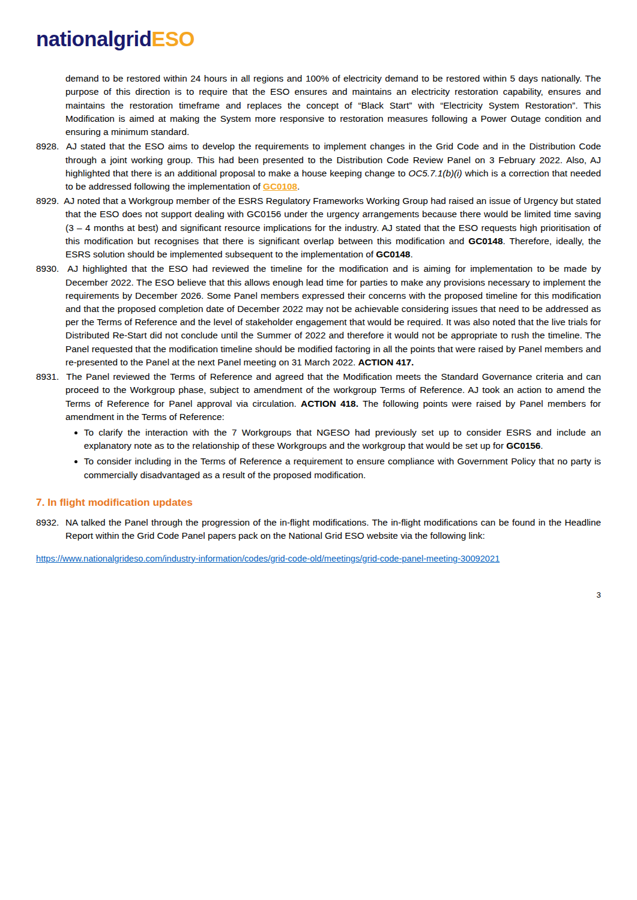national grid ESO
demand to be restored within 24 hours in all regions and 100% of electricity demand to be restored within 5 days nationally. The purpose of this direction is to require that the ESO ensures and maintains an electricity restoration capability, ensures and maintains the restoration timeframe and replaces the concept of “Black Start” with “Electricity System Restoration”. This Modification is aimed at making the System more responsive to restoration measures following a Power Outage condition and ensuring a minimum standard.
8928. AJ stated that the ESO aims to develop the requirements to implement changes in the Grid Code and in the Distribution Code through a joint working group. This had been presented to the Distribution Code Review Panel on 3 February 2022. Also, AJ highlighted that there is an additional proposal to make a house keeping change to OC5.7.1(b)(i) which is a correction that needed to be addressed following the implementation of GC0108.
8929. AJ noted that a Workgroup member of the ESRS Regulatory Frameworks Working Group had raised an issue of Urgency but stated that the ESO does not support dealing with GC0156 under the urgency arrangements because there would be limited time saving (3 – 4 months at best) and significant resource implications for the industry. AJ stated that the ESO requests high prioritisation of this modification but recognises that there is significant overlap between this modification and GC0148. Therefore, ideally, the ESRS solution should be implemented subsequent to the implementation of GC0148.
8930. AJ highlighted that the ESO had reviewed the timeline for the modification and is aiming for implementation to be made by December 2022. The ESO believe that this allows enough lead time for parties to make any provisions necessary to implement the requirements by December 2026. Some Panel members expressed their concerns with the proposed timeline for this modification and that the proposed completion date of December 2022 may not be achievable considering issues that need to be addressed as per the Terms of Reference and the level of stakeholder engagement that would be required. It was also noted that the live trials for Distributed Re-Start did not conclude until the Summer of 2022 and therefore it would not be appropriate to rush the timeline. The Panel requested that the modification timeline should be modified factoring in all the points that were raised by Panel members and re-presented to the Panel at the next Panel meeting on 31 March 2022. ACTION 417.
8931. The Panel reviewed the Terms of Reference and agreed that the Modification meets the Standard Governance criteria and can proceed to the Workgroup phase, subject to amendment of the workgroup Terms of Reference. AJ took an action to amend the Terms of Reference for Panel approval via circulation. ACTION 418. The following points were raised by Panel members for amendment in the Terms of Reference:
To clarify the interaction with the 7 Workgroups that NGESO had previously set up to consider ESRS and include an explanatory note as to the relationship of these Workgroups and the workgroup that would be set up for GC0156.
To consider including in the Terms of Reference a requirement to ensure compliance with Government Policy that no party is commercially disadvantaged as a result of the proposed modification.
7. In flight modification updates
8932. NA talked the Panel through the progression of the in-flight modifications. The in-flight modifications can be found in the Headline Report within the Grid Code Panel papers pack on the National Grid ESO website via the following link:
https://www.nationalgrideso.com/industry-information/codes/grid-code-old/meetings/grid-code-panel-meeting-30092021
3